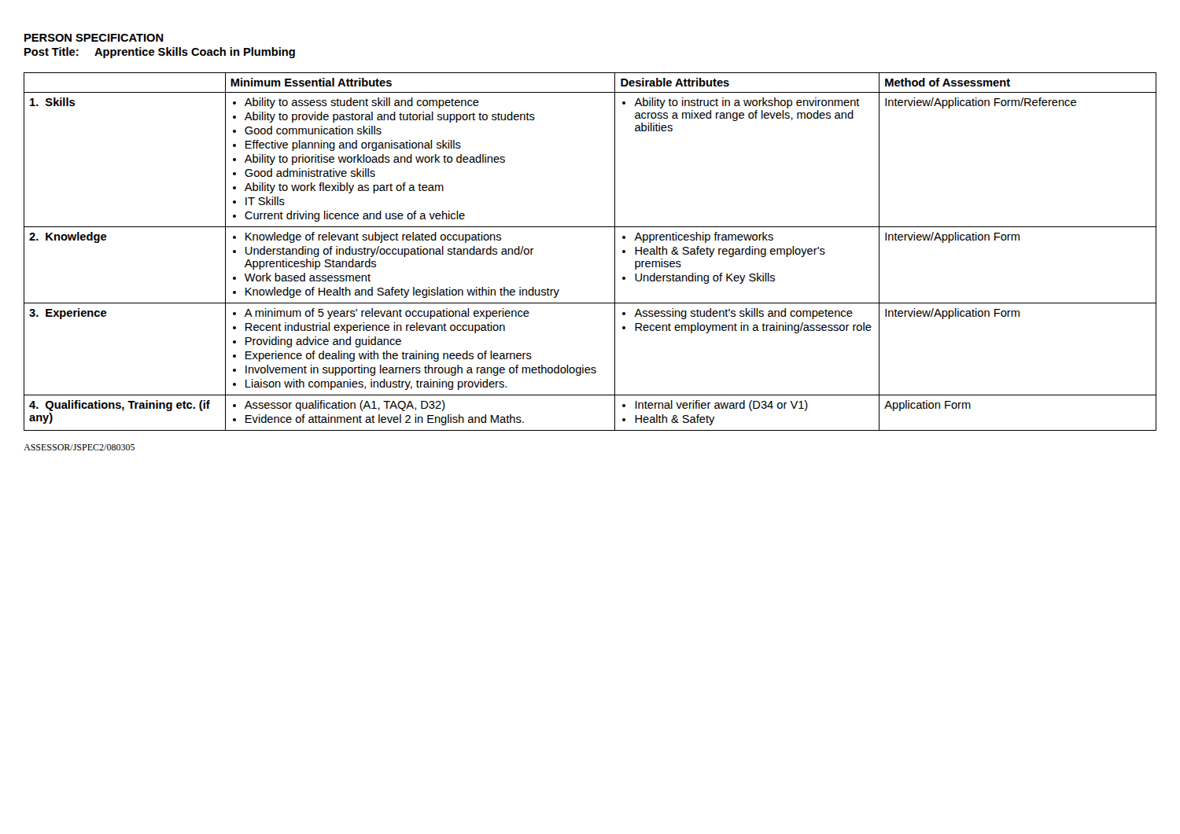PERSON SPECIFICATION
Post Title: Apprentice Skills Coach in Plumbing
| | Minimum Essential Attributes | Desirable Attributes | Method of Assessment |
| --- | --- | --- | --- |
| 1. Skills | Ability to assess student skill and competence Ability to provide pastoral and tutorial support to students Good communication skills Effective planning and organisational skills Ability to prioritise workloads and work to deadlines Good administrative skills Ability to work flexibly as part of a team IT Skills Current driving licence and use of a vehicle | Ability to instruct in a workshop environment across a mixed range of levels, modes and abilities | Interview/Application Form/Reference |
| 2. Knowledge | Knowledge of relevant subject related occupations Understanding of industry/occupational standards and/or Apprenticeship Standards Work based assessment Knowledge of Health and Safety legislation within the industry | Apprenticeship frameworks Health & Safety regarding employer's premises Understanding of Key Skills | Interview/Application Form |
| 3. Experience | A minimum of 5 years' relevant occupational experience Recent industrial experience in relevant occupation Providing advice and guidance Experience of dealing with the training needs of learners Involvement in supporting learners through a range of methodologies Liaison with companies, industry, training providers. | Assessing student's skills and competence Recent employment in a training/assessor role | Interview/Application Form |
| 4. Qualifications, Training etc. (if any) | Assessor qualification (A1, TAQA, D32) Evidence of attainment at level 2 in English and Maths. | Internal verifier award (D34 or V1) Health & Safety | Application Form |
ASSESSOR/JSPEC2/080305